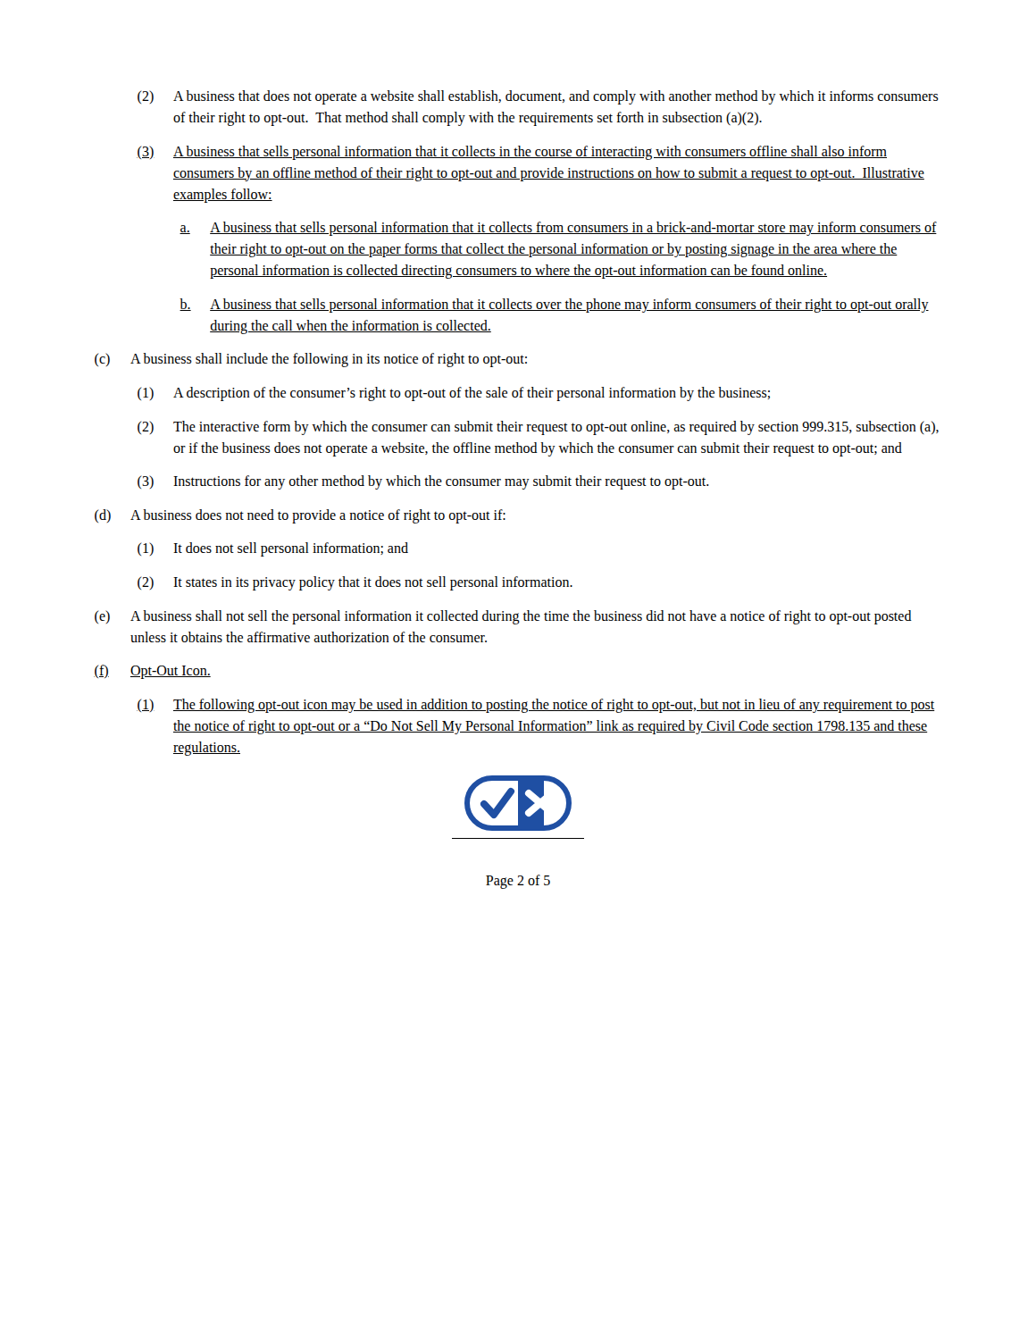(2)
A business that does not operate a website shall establish, document, and comply with another method by which it informs consumers of their right to opt-out. That method shall comply with the requirements set forth in subsection (a)(2).
(3)
A business that sells personal information that it collects in the course of interacting with consumers offline shall also inform consumers by an offline method of their right to opt-out and provide instructions on how to submit a request to opt-out. Illustrative examples follow:
a.
A business that sells personal information that it collects from consumers in a brick-and-mortar store may inform consumers of their right to opt-out on the paper forms that collect the personal information or by posting signage in the area where the personal information is collected directing consumers to where the opt-out information can be found online.
b.
A business that sells personal information that it collects over the phone may inform consumers of their right to opt-out orally during the call when the information is collected.
(c)
A business shall include the following in its notice of right to opt-out:
(1)
A description of the consumer’s right to opt-out of the sale of their personal information by the business;
(2)
The interactive form by which the consumer can submit their request to opt-out online, as required by section 999.315, subsection (a), or if the business does not operate a website, the offline method by which the consumer can submit their request to opt-out; and
(3)
Instructions for any other method by which the consumer may submit their request to opt-out.
(d)
A business does not need to provide a notice of right to opt-out if:
(1)
It does not sell personal information; and
(2)
It states in its privacy policy that it does not sell personal information.
(e)
A business shall not sell the personal information it collected during the time the business did not have a notice of right to opt-out posted unless it obtains the affirmative authorization of the consumer.
(f)
Opt-Out Icon.
(1)
The following opt-out icon may be used in addition to posting the notice of right to opt-out, but not in lieu of any requirement to post the notice of right to opt-out or a “Do Not Sell My Personal Information” link as required by Civil Code section 1798.135 and these regulations.
Page 2 of 5